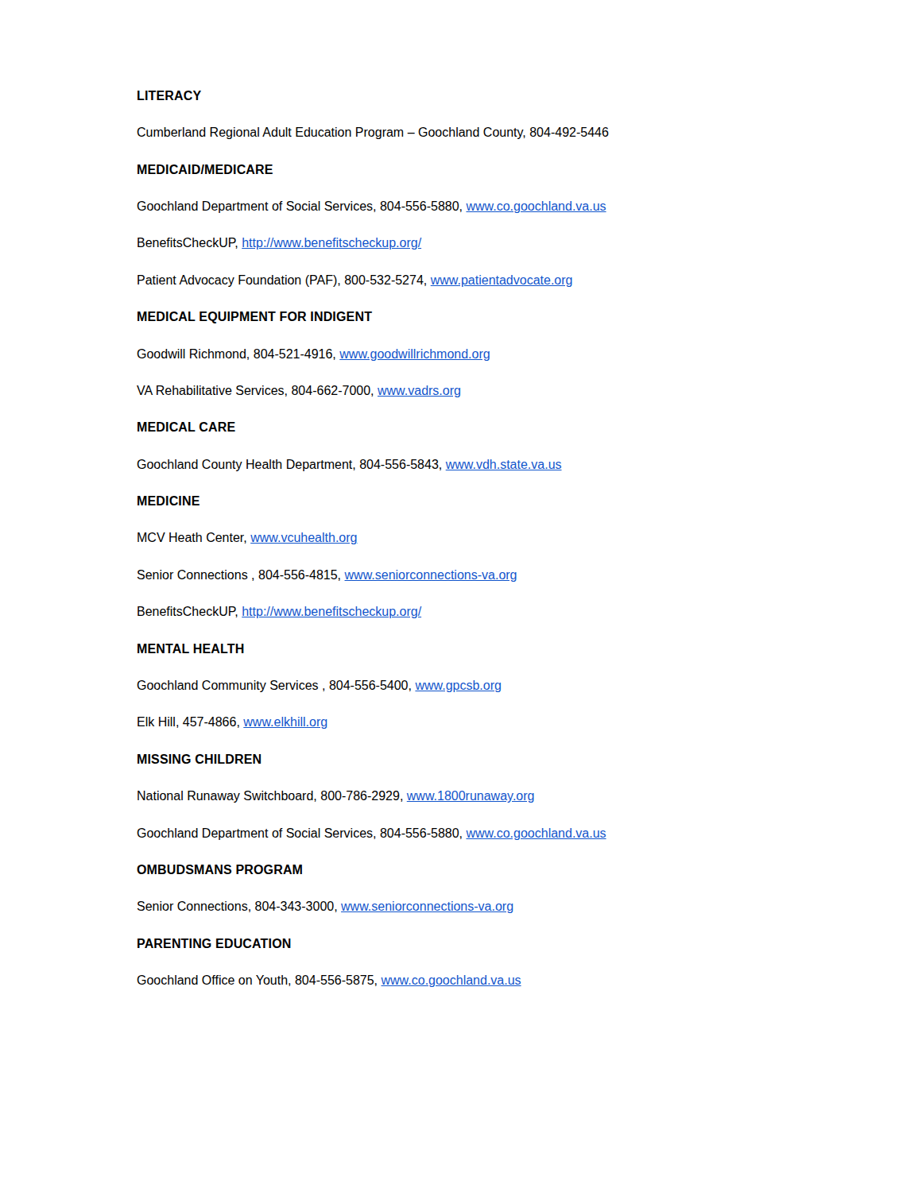LITERACY
Cumberland Regional Adult Education Program – Goochland County, 804-492-5446
MEDICAID/MEDICARE
Goochland Department of Social Services, 804-556-5880, www.co.goochland.va.us
BenefitsCheckUP, http://www.benefitscheckup.org/
Patient Advocacy Foundation (PAF), 800-532-5274, www.patientadvocate.org
MEDICAL EQUIPMENT FOR INDIGENT
Goodwill Richmond, 804-521-4916, www.goodwillrichmond.org
VA Rehabilitative Services, 804-662-7000, www.vadrs.org
MEDICAL CARE
Goochland County Health Department, 804-556-5843, www.vdh.state.va.us
MEDICINE
MCV Heath Center, www.vcuhealth.org
Senior Connections , 804-556-4815, www.seniorconnections-va.org
BenefitsCheckUP, http://www.benefitscheckup.org/
MENTAL HEALTH
Goochland Community Services , 804-556-5400, www.gpcsb.org
Elk Hill, 457-4866, www.elkhill.org
MISSING CHILDREN
National Runaway Switchboard, 800-786-2929, www.1800runaway.org
Goochland Department of Social Services, 804-556-5880, www.co.goochland.va.us
OMBUDSMANS PROGRAM
Senior Connections, 804-343-3000, www.seniorconnections-va.org
PARENTING EDUCATION
Goochland Office on Youth, 804-556-5875, www.co.goochland.va.us